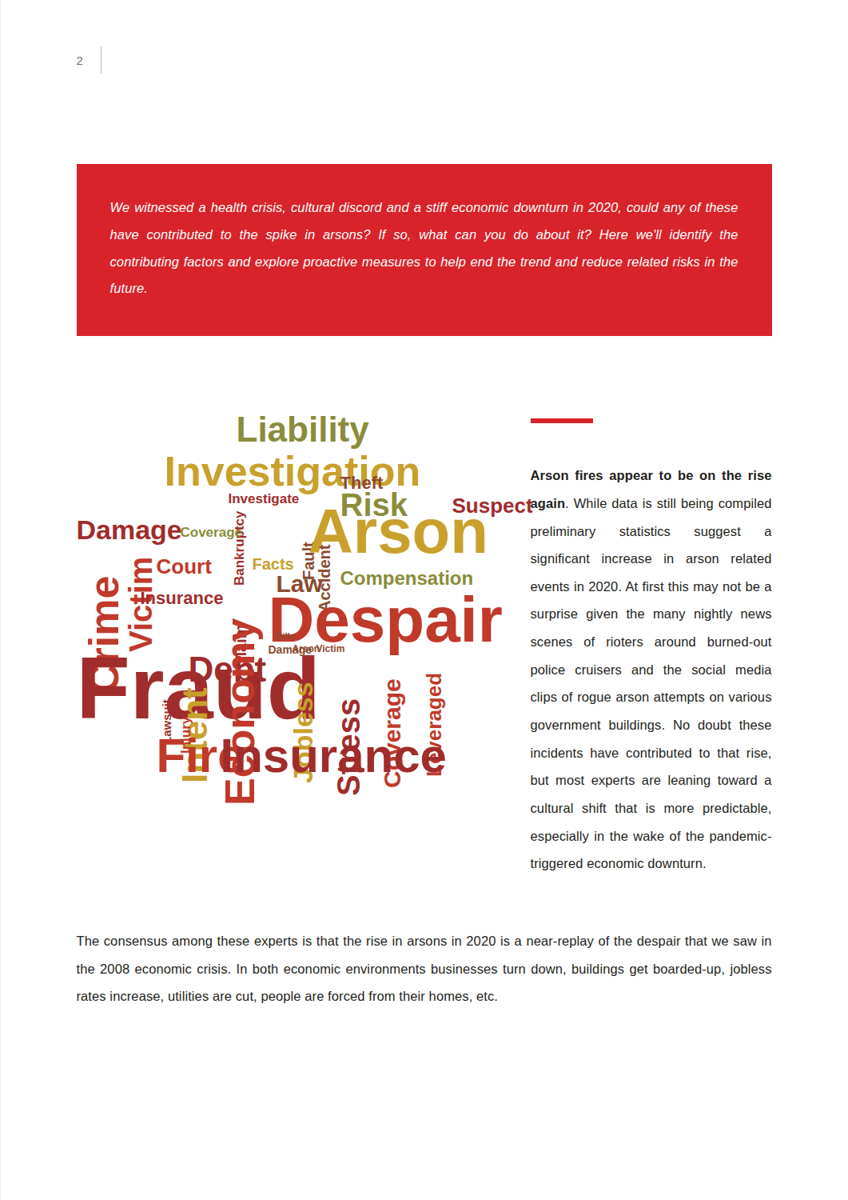2
We witnessed a health crisis, cultural discord and a stiff economic downturn in 2020, could any of these have contributed to the spike in arsons? If so, what can you do about it? Here we'll identify the contributing factors and explore proactive measures to help end the trend and reduce related risks in the future.
Liability Investigation Investigate Risk Suspect Theft Fault Bankruptcy Arson Damage Coverage Victim Crime Court Facts Law Accident Compensation Insurance Claim Despair Fraud Debt Damage Arson Victim Bills Intent Economy Jobless Stress Coverage Leveraged Lawsuit Injury Fire Insurance
Arson fires appear to be on the rise again. While data is still being compiled preliminary statistics suggest a significant increase in arson related events in 2020. At first this may not be a surprise given the many nightly news scenes of rioters around burned-out police cruisers and the social media clips of rogue arson attempts on various government buildings. No doubt these incidents have contributed to that rise, but most experts are leaning toward a cultural shift that is more predictable, especially in the wake of the pandemic-triggered economic downturn.
The consensus among these experts is that the rise in arsons in 2020 is a near-replay of the despair that we saw in the 2008 economic crisis. In both economic environments businesses turn down, buildings get boarded-up, jobless rates increase, utilities are cut, people are forced from their homes, etc.